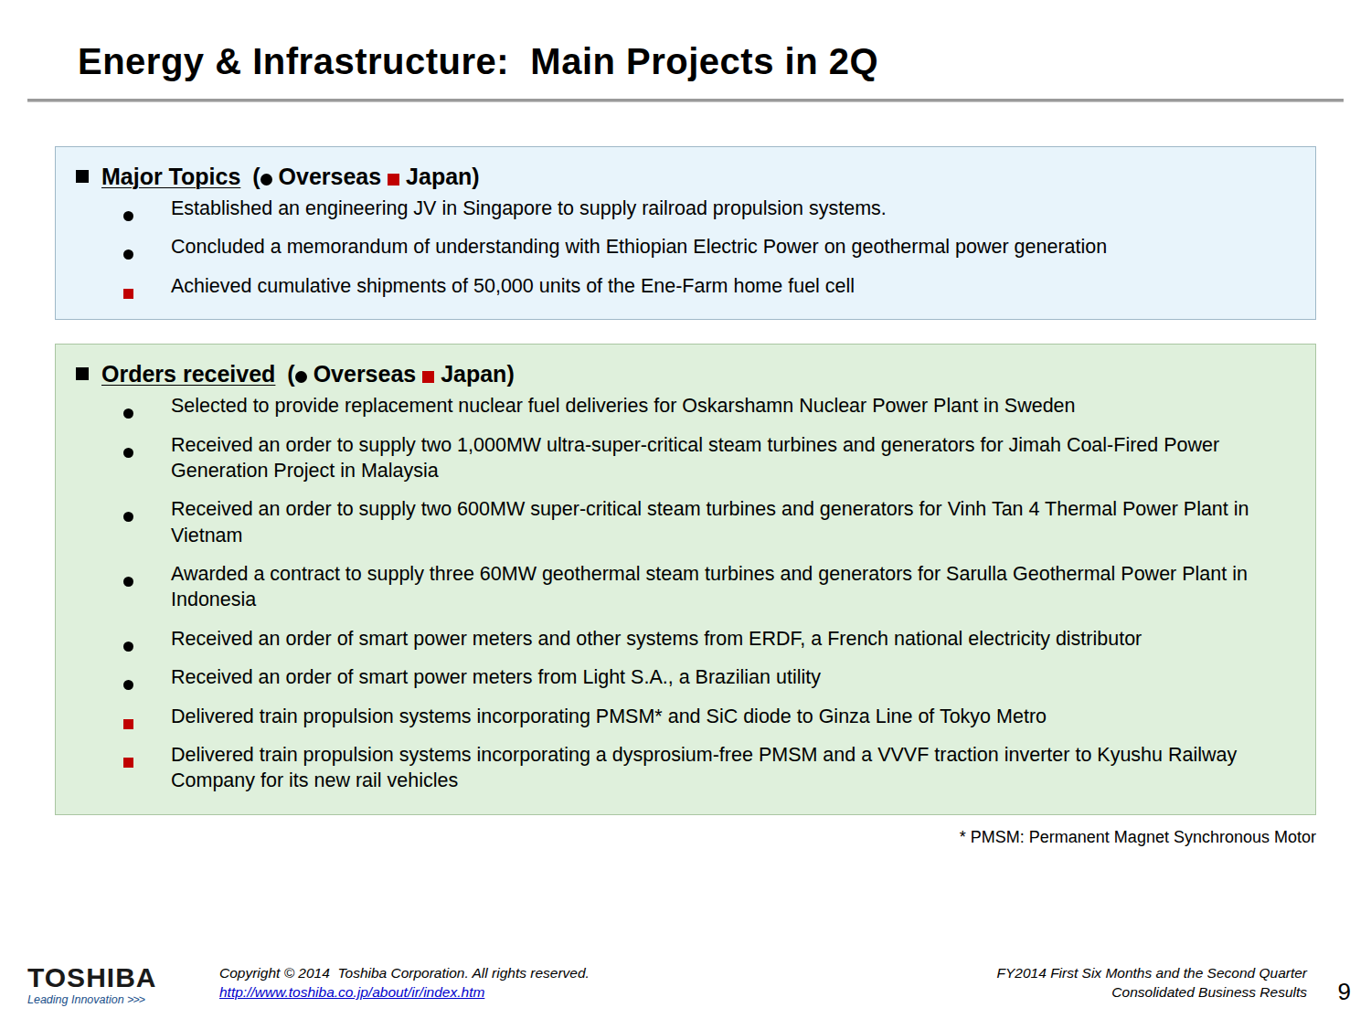Energy & Infrastructure: Main Projects in 2Q
Major Topics ( Overseas Japan)
Established an engineering JV in Singapore to supply railroad propulsion systems.
Concluded a memorandum of understanding with Ethiopian Electric Power on geothermal power generation
Achieved cumulative shipments of 50,000 units of the Ene-Farm home fuel cell
Orders received ( Overseas Japan)
Selected to provide replacement nuclear fuel deliveries for Oskarshamn Nuclear Power Plant in Sweden
Received an order to supply two 1,000MW ultra-super-critical steam turbines and generators for Jimah Coal-Fired Power Generation Project in Malaysia
Received an order to supply two 600MW super-critical steam turbines and generators for Vinh Tan 4 Thermal Power Plant in Vietnam
Awarded a contract to supply three 60MW geothermal steam turbines and generators for Sarulla Geothermal Power Plant in Indonesia
Received an order of smart power meters and other systems from ERDF, a French national electricity distributor
Received an order of smart power meters from Light S.A., a Brazilian utility
Delivered train propulsion systems incorporating PMSM* and SiC diode to Ginza Line of Tokyo Metro
Delivered train propulsion systems incorporating a dysprosium-free PMSM and a VVVF traction inverter to Kyushu Railway Company for its new rail vehicles
* PMSM: Permanent Magnet Synchronous Motor
TOSHIBA
Leading Innovation >>>
Copyright © 2014 Toshiba Corporation. All rights reserved.
http://www.toshiba.co.jp/about/ir/index.htm
FY2014 First Six Months and the Second Quarter
Consolidated Business Results
9